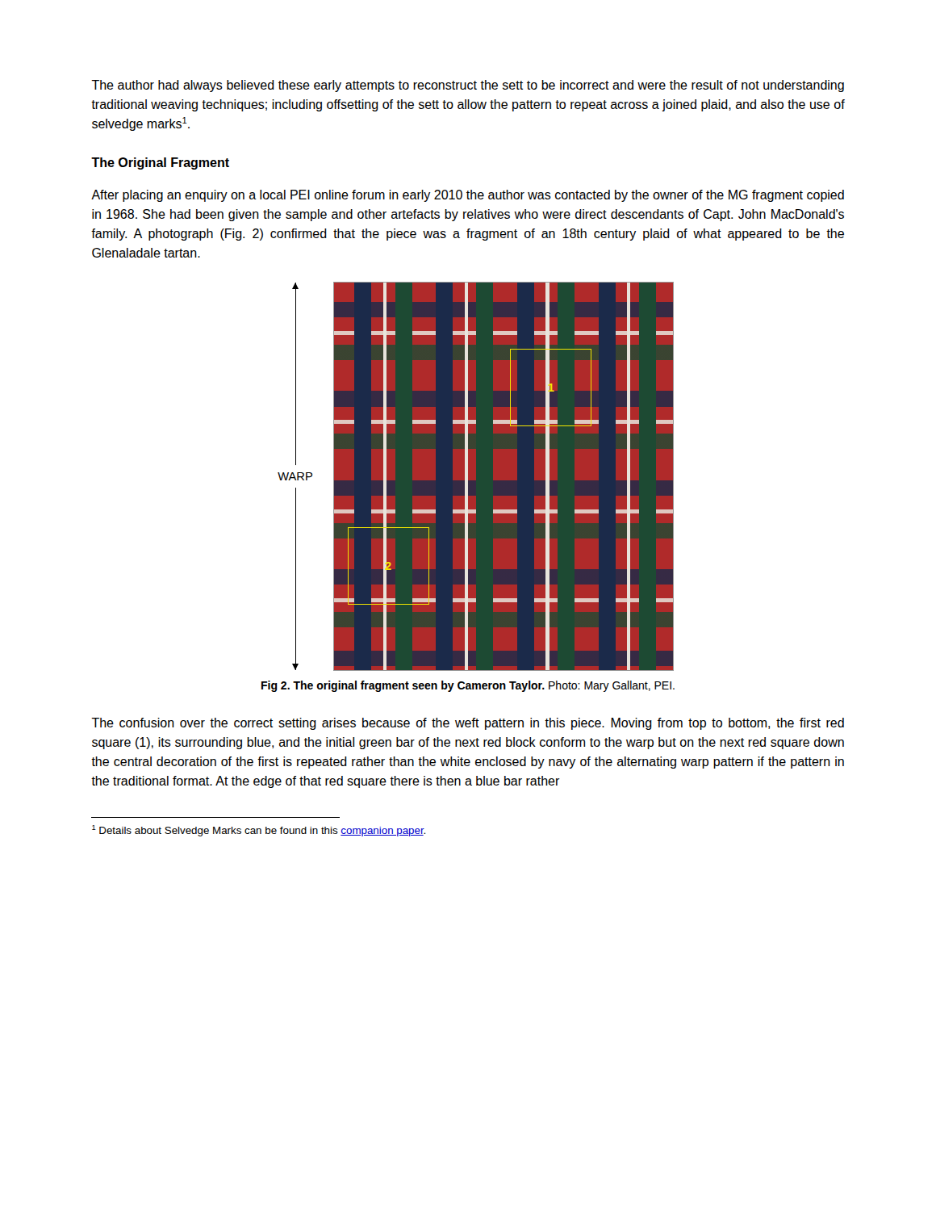The author had always believed these early attempts to reconstruct the sett to be incorrect and were the result of not understanding traditional weaving techniques; including offsetting of the sett to allow the pattern to repeat across a joined plaid, and also the use of selvedge marks1.
The Original Fragment
After placing an enquiry on a local PEI online forum in early 2010 the author was contacted by the owner of the MG fragment copied in 1968. She had been given the sample and other artefacts by relatives who were direct descendants of Capt. John MacDonald's family. A photograph (Fig. 2) confirmed that the piece was a fragment of an 18th century plaid of what appeared to be the Glenaladale tartan.
WARP
1
2
Fig 2. The original fragment seen by Cameron Taylor. Photo: Mary Gallant, PEI.
The confusion over the correct setting arises because of the weft pattern in this piece. Moving from top to bottom, the first red square (1), its surrounding blue, and the initial green bar of the next red block conform to the warp but on the next red square down the central decoration of the first is repeated rather than the white enclosed by navy of the alternating warp pattern if the pattern in the traditional format. At the edge of that red square there is then a blue bar rather
1 Details about Selvedge Marks can be found in this companion paper.